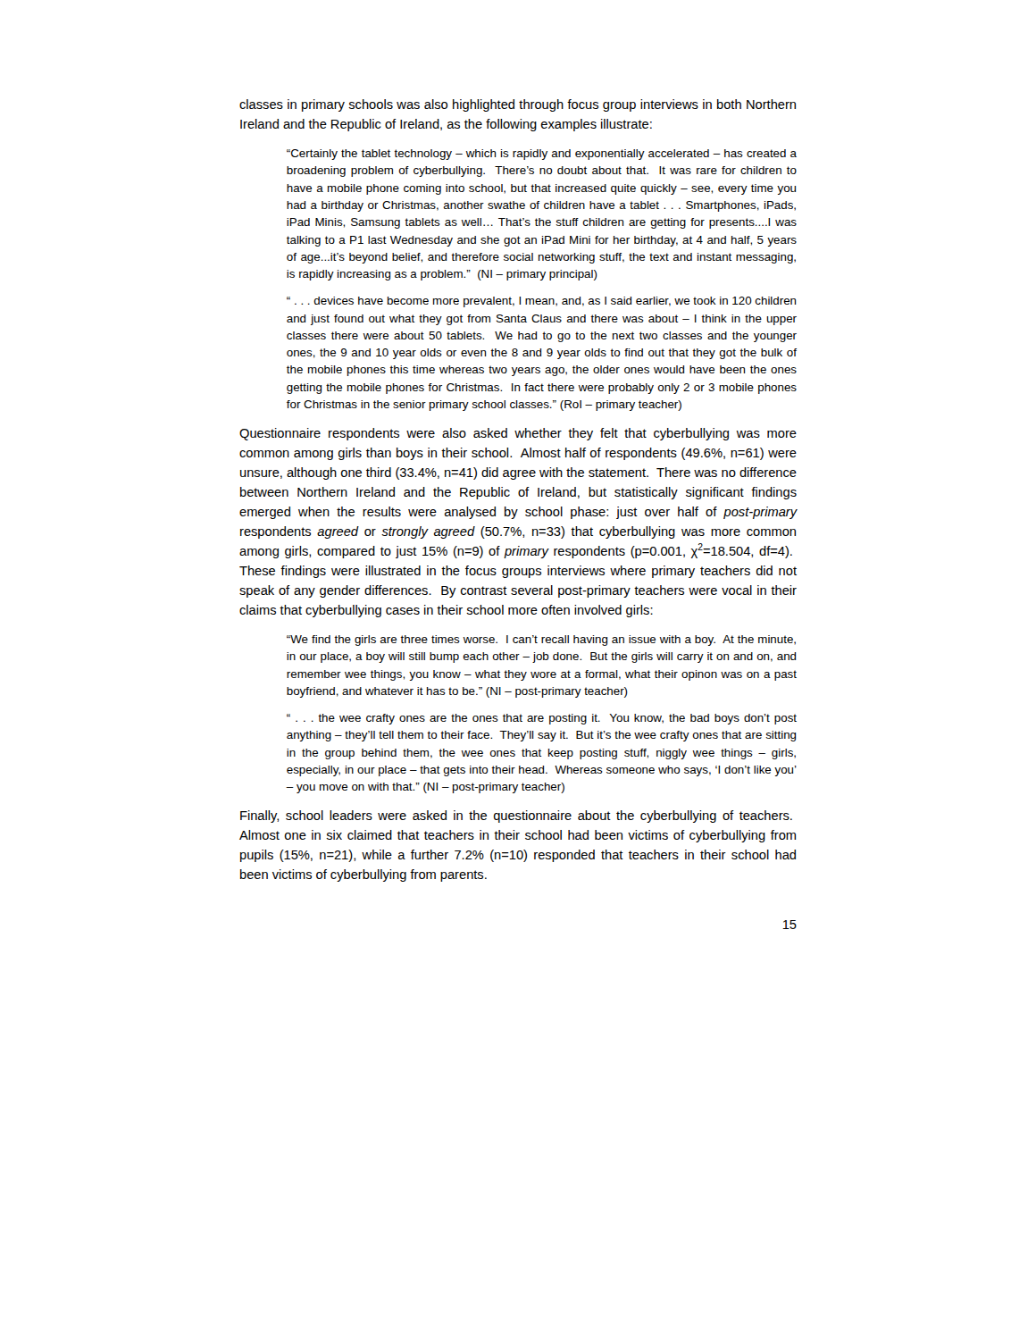classes in primary schools was also highlighted through focus group interviews in both Northern Ireland and the Republic of Ireland, as the following examples illustrate:
“Certainly the tablet technology – which is rapidly and exponentially accelerated – has created a broadening problem of cyberbullying. There’s no doubt about that. It was rare for children to have a mobile phone coming into school, but that increased quite quickly – see, every time you had a birthday or Christmas, another swathe of children have a tablet . . . Smartphones, iPads, iPad Minis, Samsung tablets as well… That’s the stuff children are getting for presents....I was talking to a P1 last Wednesday and she got an iPad Mini for her birthday, at 4 and half, 5 years of age...it’s beyond belief, and therefore social networking stuff, the text and instant messaging, is rapidly increasing as a problem.” (NI – primary principal)
“ . . . devices have become more prevalent, I mean, and, as I said earlier, we took in 120 children and just found out what they got from Santa Claus and there was about – I think in the upper classes there were about 50 tablets. We had to go to the next two classes and the younger ones, the 9 and 10 year olds or even the 8 and 9 year olds to find out that they got the bulk of the mobile phones this time whereas two years ago, the older ones would have been the ones getting the mobile phones for Christmas. In fact there were probably only 2 or 3 mobile phones for Christmas in the senior primary school classes.” (RoI – primary teacher)
Questionnaire respondents were also asked whether they felt that cyberbullying was more common among girls than boys in their school. Almost half of respondents (49.6%, n=61) were unsure, although one third (33.4%, n=41) did agree with the statement. There was no difference between Northern Ireland and the Republic of Ireland, but statistically significant findings emerged when the results were analysed by school phase: just over half of post-primary respondents agreed or strongly agreed (50.7%, n=33) that cyberbullying was more common among girls, compared to just 15% (n=9) of primary respondents (p=0.001, χ2=18.504, df=4). These findings were illustrated in the focus groups interviews where primary teachers did not speak of any gender differences. By contrast several post-primary teachers were vocal in their claims that cyberbullying cases in their school more often involved girls:
“We find the girls are three times worse. I can’t recall having an issue with a boy. At the minute, in our place, a boy will still bump each other – job done. But the girls will carry it on and on, and remember wee things, you know – what they wore at a formal, what their opinon was on a past boyfriend, and whatever it has to be.” (NI – post-primary teacher)
“ . . . the wee crafty ones are the ones that are posting it. You know, the bad boys don’t post anything – they’ll tell them to their face. They’ll say it. But it’s the wee crafty ones that are sitting in the group behind them, the wee ones that keep posting stuff, niggly wee things – girls, especially, in our place – that gets into their head. Whereas someone who says, ‘I don’t like you’ – you move on with that.” (NI – post-primary teacher)
Finally, school leaders were asked in the questionnaire about the cyberbullying of teachers. Almost one in six claimed that teachers in their school had been victims of cyberbullying from pupils (15%, n=21), while a further 7.2% (n=10) responded that teachers in their school had been victims of cyberbullying from parents.
15